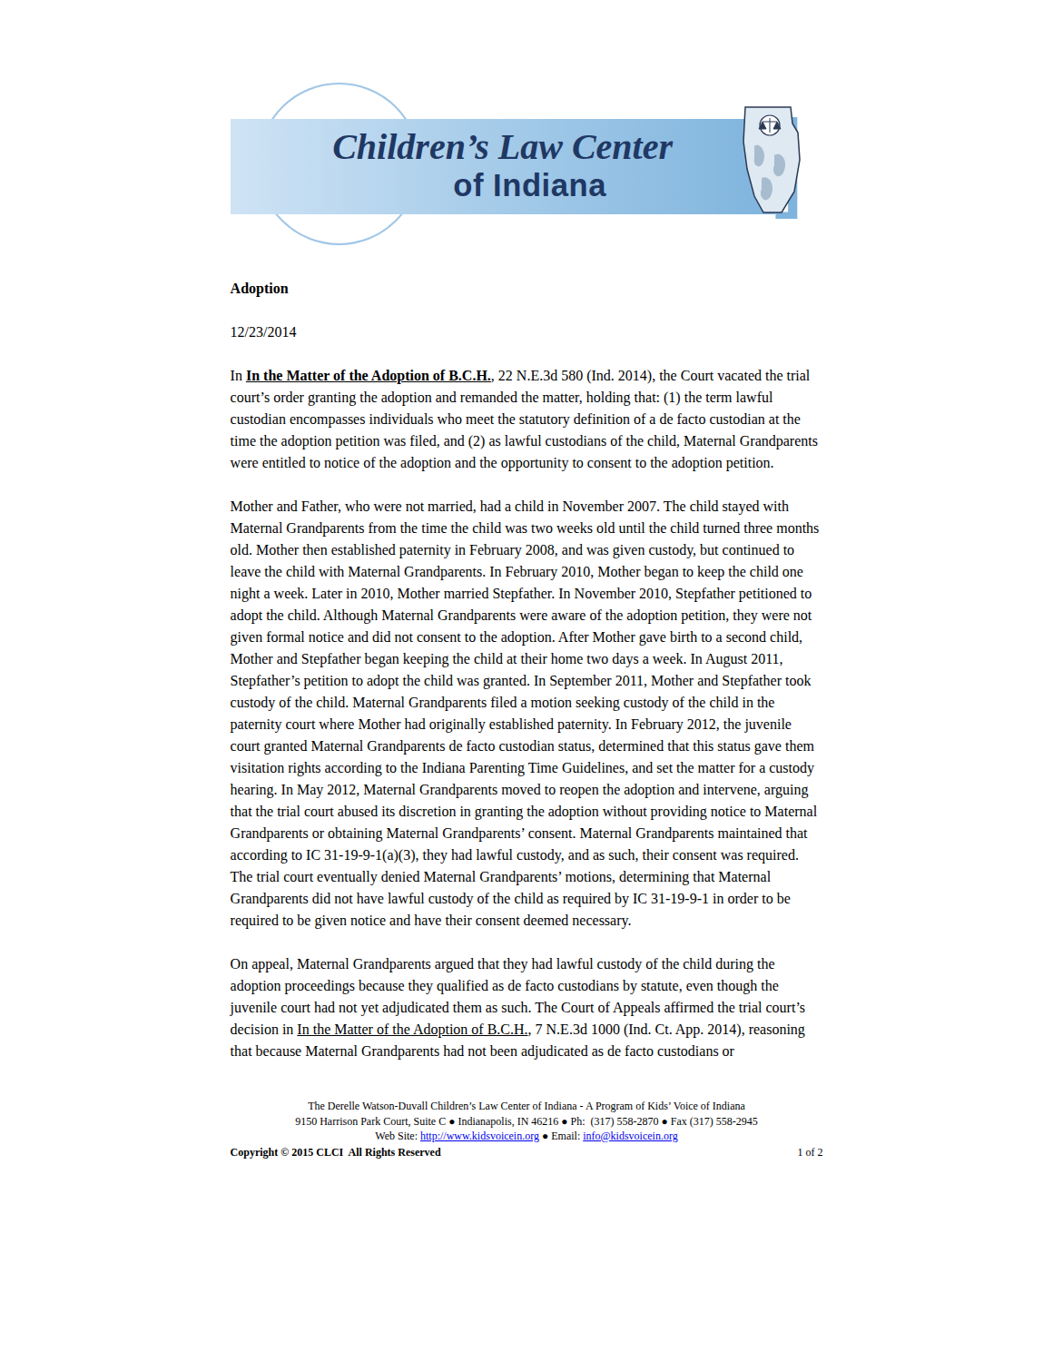Children’s Law Center of Indiana
]
Adoption
12/23/2014
In In the Matter of the Adoption of B.C.H., 22 N.E.3d 580 (Ind. 2014), the Court vacated the trial court’s order granting the adoption and remanded the matter, holding that: (1) the term lawful custodian encompasses individuals who meet the statutory definition of a de facto custodian at the time the adoption petition was filed, and (2) as lawful custodians of the child, Maternal Grandparents were entitled to notice of the adoption and the opportunity to consent to the adoption petition.
Mother and Father, who were not married, had a child in November 2007. The child stayed with Maternal Grandparents from the time the child was two weeks old until the child turned three months old. Mother then established paternity in February 2008, and was given custody, but continued to leave the child with Maternal Grandparents. In February 2010, Mother began to keep the child one night a week. Later in 2010, Mother married Stepfather. In November 2010, Stepfather petitioned to adopt the child. Although Maternal Grandparents were aware of the adoption petition, they were not given formal notice and did not consent to the adoption. After Mother gave birth to a second child, Mother and Stepfather began keeping the child at their home two days a week. In August 2011, Stepfather’s petition to adopt the child was granted. In September 2011, Mother and Stepfather took custody of the child. Maternal Grandparents filed a motion seeking custody of the child in the paternity court where Mother had originally established paternity. In February 2012, the juvenile court granted Maternal Grandparents de facto custodian status, determined that this status gave them visitation rights according to the Indiana Parenting Time Guidelines, and set the matter for a custody hearing. In May 2012, Maternal Grandparents moved to reopen the adoption and intervene, arguing that the trial court abused its discretion in granting the adoption without providing notice to Maternal Grandparents or obtaining Maternal Grandparents’ consent. Maternal Grandparents maintained that according to IC 31-19-9-1(a)(3), they had lawful custody, and as such, their consent was required. The trial court eventually denied Maternal Grandparents’ motions, determining that Maternal Grandparents did not have lawful custody of the child as required by IC 31-19-9-1 in order to be required to be given notice and have their consent deemed necessary.
On appeal, Maternal Grandparents argued that they had lawful custody of the child during the adoption proceedings because they qualified as de facto custodians by statute, even though the juvenile court had not yet adjudicated them as such. The Court of Appeals affirmed the trial court’s decision in In the Matter of the Adoption of B.C.H., 7 N.E.3d 1000 (Ind. Ct. App. 2014), reasoning that because Maternal Grandparents had not been adjudicated as de facto custodians or
The Derelle Watson-Duvall Children’s Law Center of Indiana - A Program of Kids’ Voice of Indiana
9150 Harrison Park Court, Suite C ● Indianapolis, IN 46216 ● Ph: (317) 558-2870 ● Fax (317) 558-2945
Web Site: http://www.kidsvoicein.org ● Email: info@kidsvoicein.org
Copyright © 2015 CLCI All Rights Reserved 1 of 2